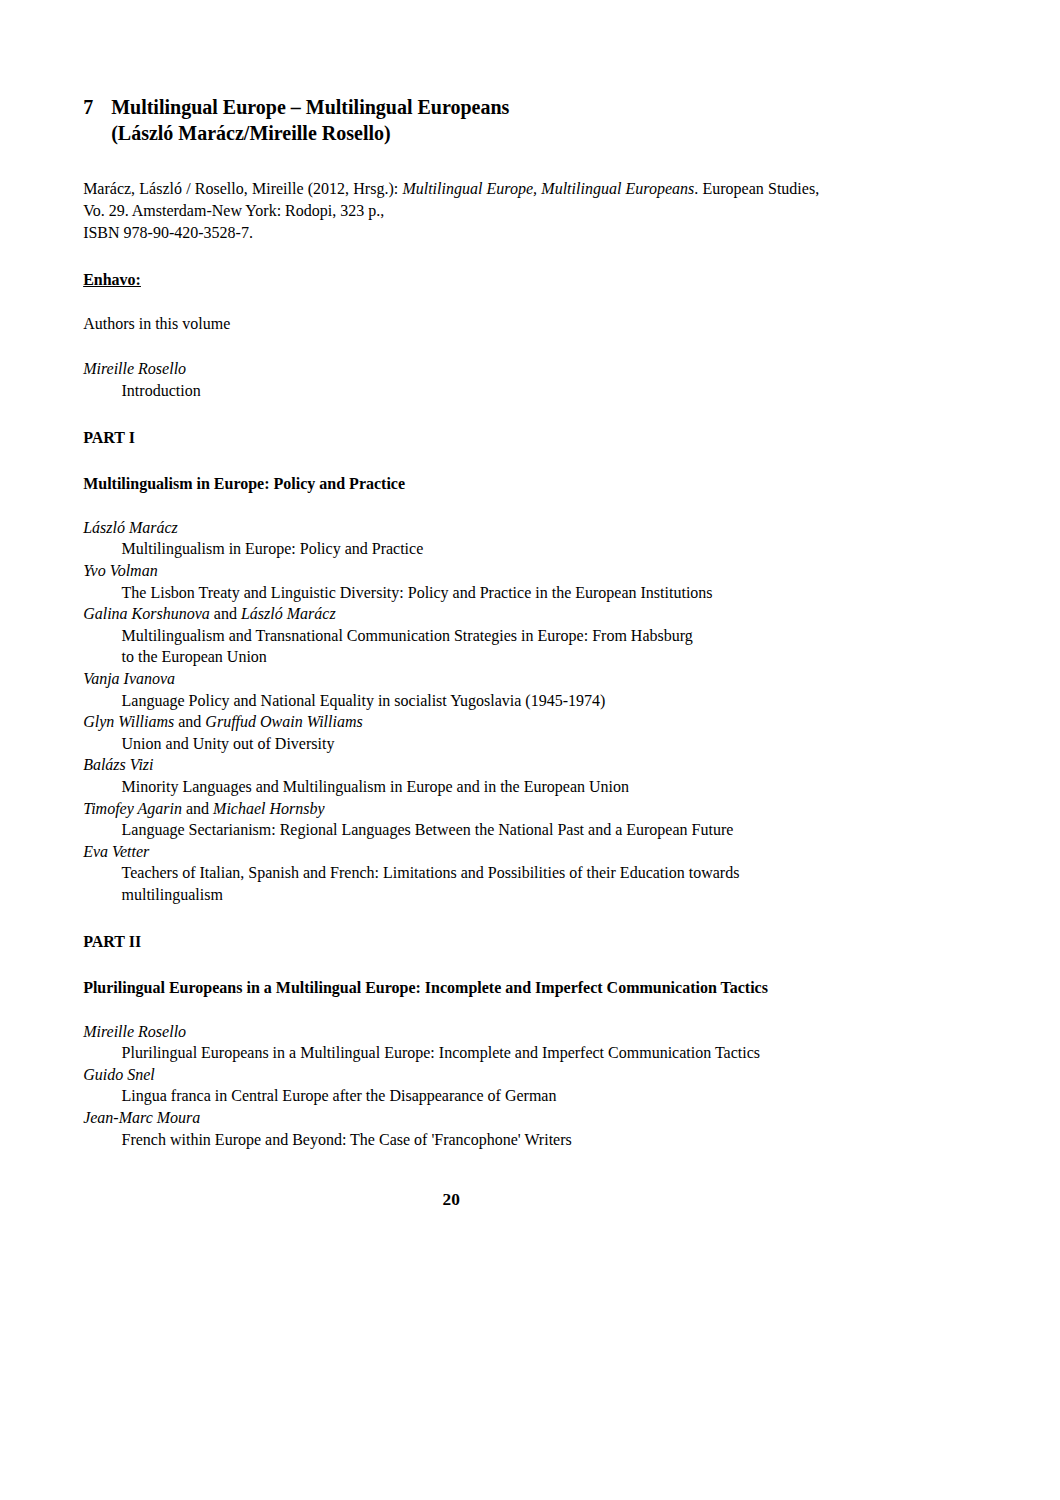7 Multilingual Europe – Multilingual Europeans
(László Marácz/Mireille Rosello)
Marácz, László / Rosello, Mireille (2012, Hrsg.): Multilingual Europe, Multilingual Europeans. European Studies, Vo. 29. Amsterdam-New York: Rodopi, 323 p.,
ISBN 978-90-420-3528-7.
Enhavo:
Authors in this volume
Mireille Rosello
Introduction
PART I
Multilingualism in Europe: Policy and Practice
László Marácz
Multilingualism in Europe: Policy and Practice
Yvo Volman
The Lisbon Treaty and Linguistic Diversity: Policy and Practice in the European Institutions
Galina Korshunova and László Marácz
Multilingualism and Transnational Communication Strategies in Europe: From Habsburg
to the European Union
Vanja Ivanova
Language Policy and National Equality in socialist Yugoslavia (1945-1974)
Glyn Williams and Gruffud Owain Williams
Union and Unity out of Diversity
Balázs Vizi
Minority Languages and Multilingualism in Europe and in the European Union
Timofey Agarin and Michael Hornsby
Language Sectarianism: Regional Languages Between the National Past and a European Future
Eva Vetter
Teachers of Italian, Spanish and French: Limitations and Possibilities of their Education towards multilingualism
PART II
Plurilingual Europeans in a Multilingual Europe: Incomplete and Imperfect Communication Tactics
Mireille Rosello
Plurilingual Europeans in a Multilingual Europe: Incomplete and Imperfect Communication Tactics
Guido Snel
Lingua franca in Central Europe after the Disappearance of German
Jean-Marc Moura
French within Europe and Beyond: The Case of 'Francophone' Writers
20